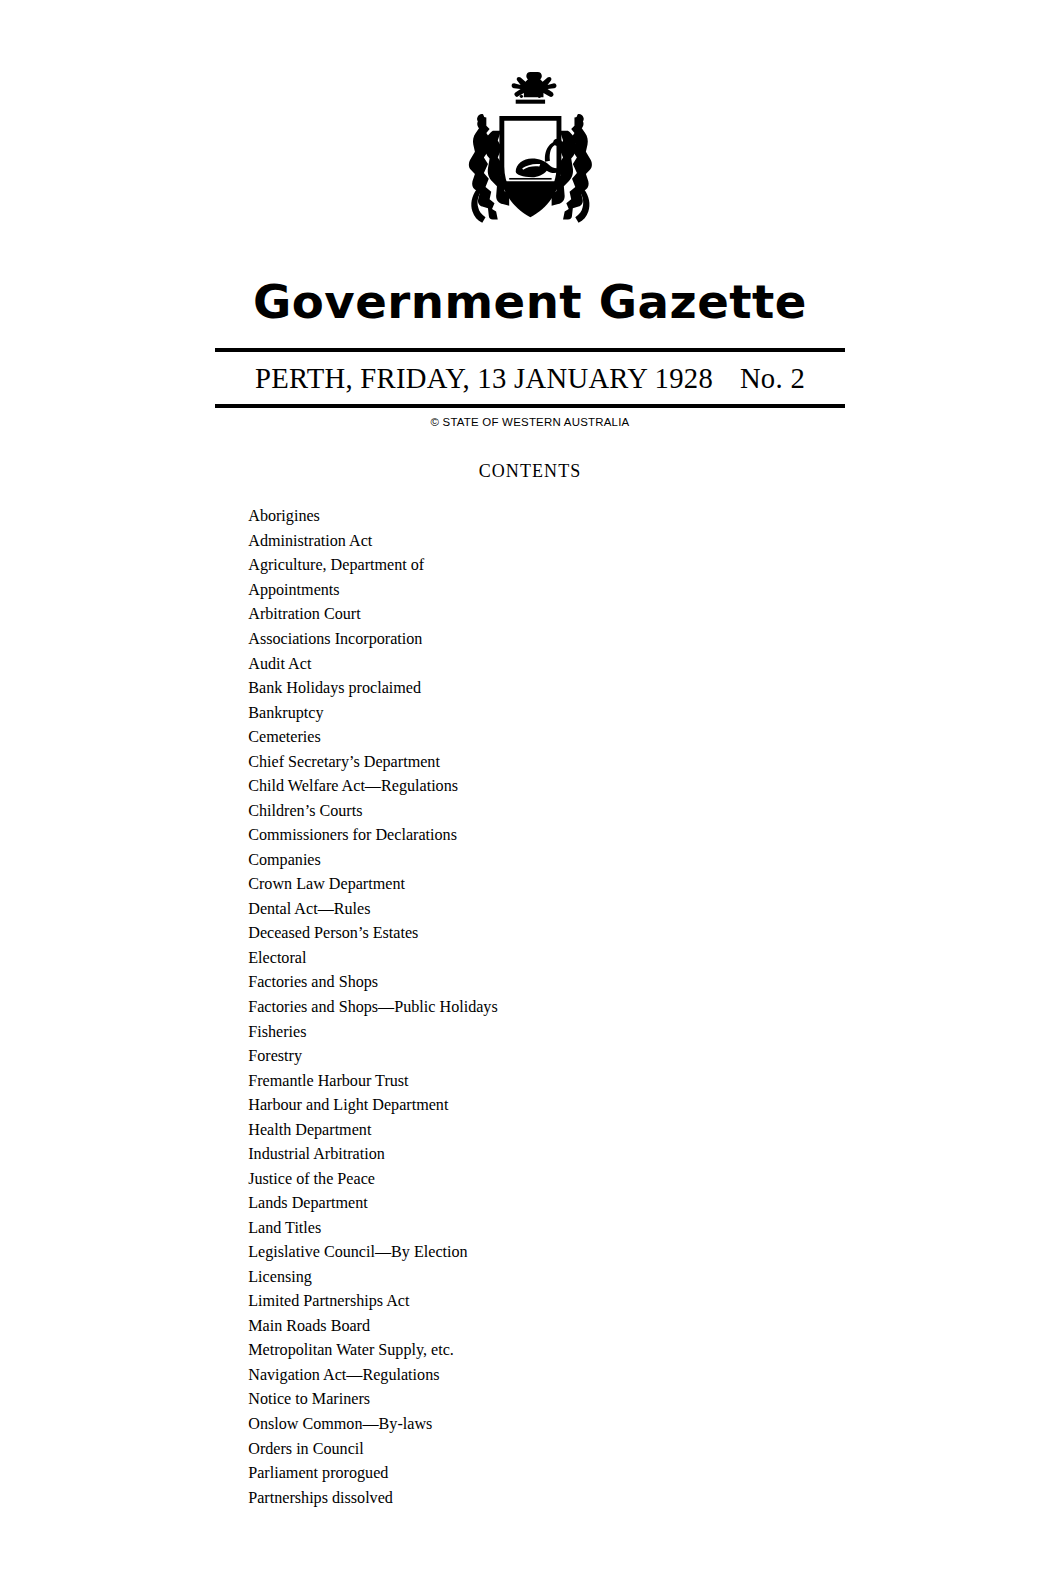Government Gazette
PERTH, FRIDAY, 13 JANUARY 1928No. 2
© STATE OF WESTERN AUSTRALIA
CONTENTS
Aborigines
Administration Act
Agriculture, Department of
Appointments
Arbitration Court
Associations Incorporation
Audit Act
Bank Holidays proclaimed
Bankruptcy
Cemeteries
Chief Secretary’s Department
Child Welfare Act—Regulations
Children’s Courts
Commissioners for Declarations
Companies
Crown Law Department
Dental Act—Rules
Deceased Person’s Estates
Electoral
Factories and Shops
Factories and Shops—Public Holidays
Fisheries
Forestry
Fremantle Harbour Trust
Harbour and Light Department
Health Department
Industrial Arbitration
Justice of the Peace
Lands Department
Land Titles
Legislative Council—By Election
Licensing
Limited Partnerships Act
Main Roads Board
Metropolitan Water Supply, etc.
Navigation Act—Regulations
Notice to Mariners
Onslow Common—By-laws
Orders in Council
Parliament prorogued
Partnerships dissolved